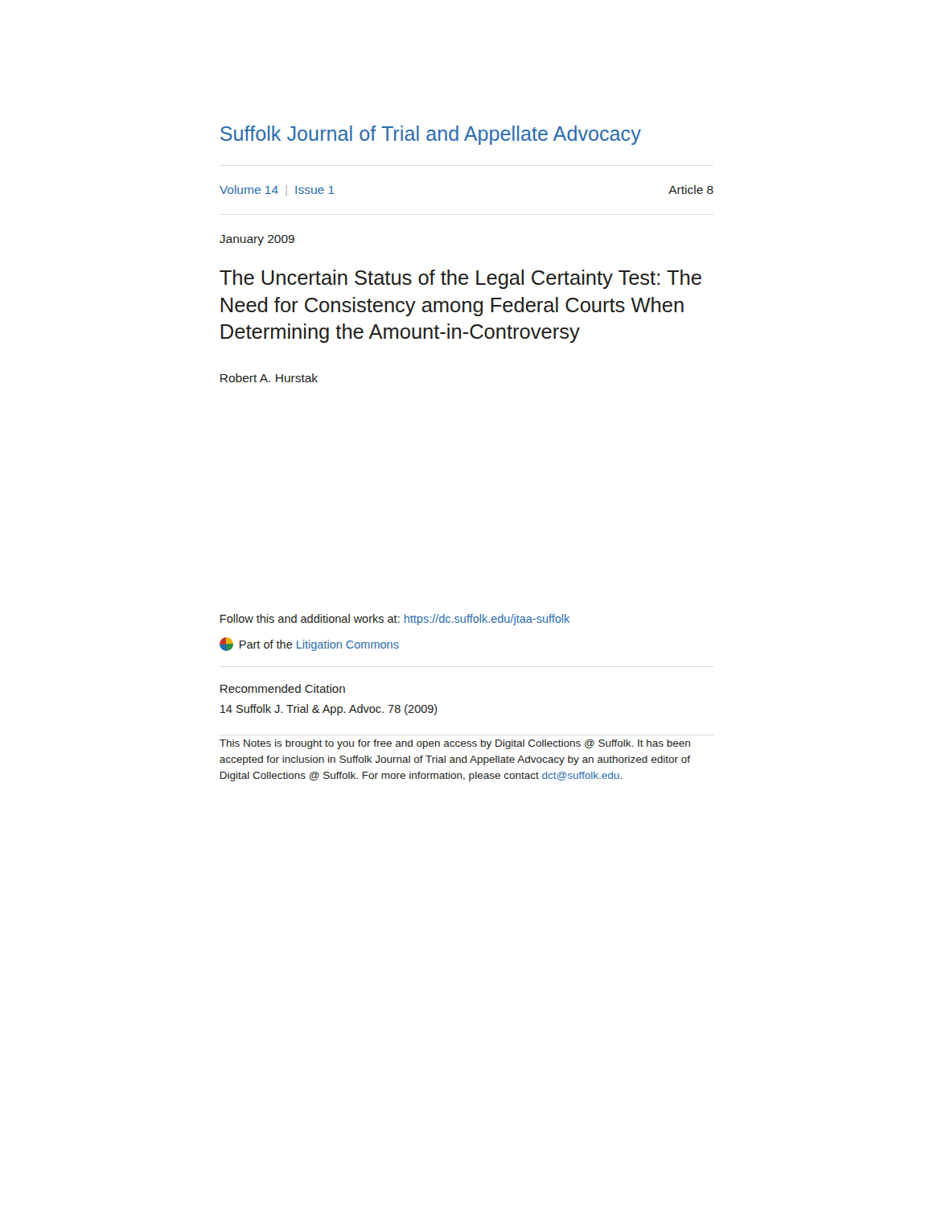Suffolk Journal of Trial and Appellate Advocacy
Volume 14|Issue 1
Article 8
January 2009
The Uncertain Status of the Legal Certainty Test: The Need for Consistency among Federal Courts When Determining the Amount-in-Controversy
Robert A. Hurstak
Follow this and additional works at: https://dc.suffolk.edu/jtaa-suffolk
Part of the Litigation Commons
Recommended Citation
14 Suffolk J. Trial & App. Advoc. 78 (2009)
This Notes is brought to you for free and open access by Digital Collections @ Suffolk. It has been accepted for inclusion in Suffolk Journal of Trial and Appellate Advocacy by an authorized editor of Digital Collections @ Suffolk. For more information, please contact dct@suffolk.edu.